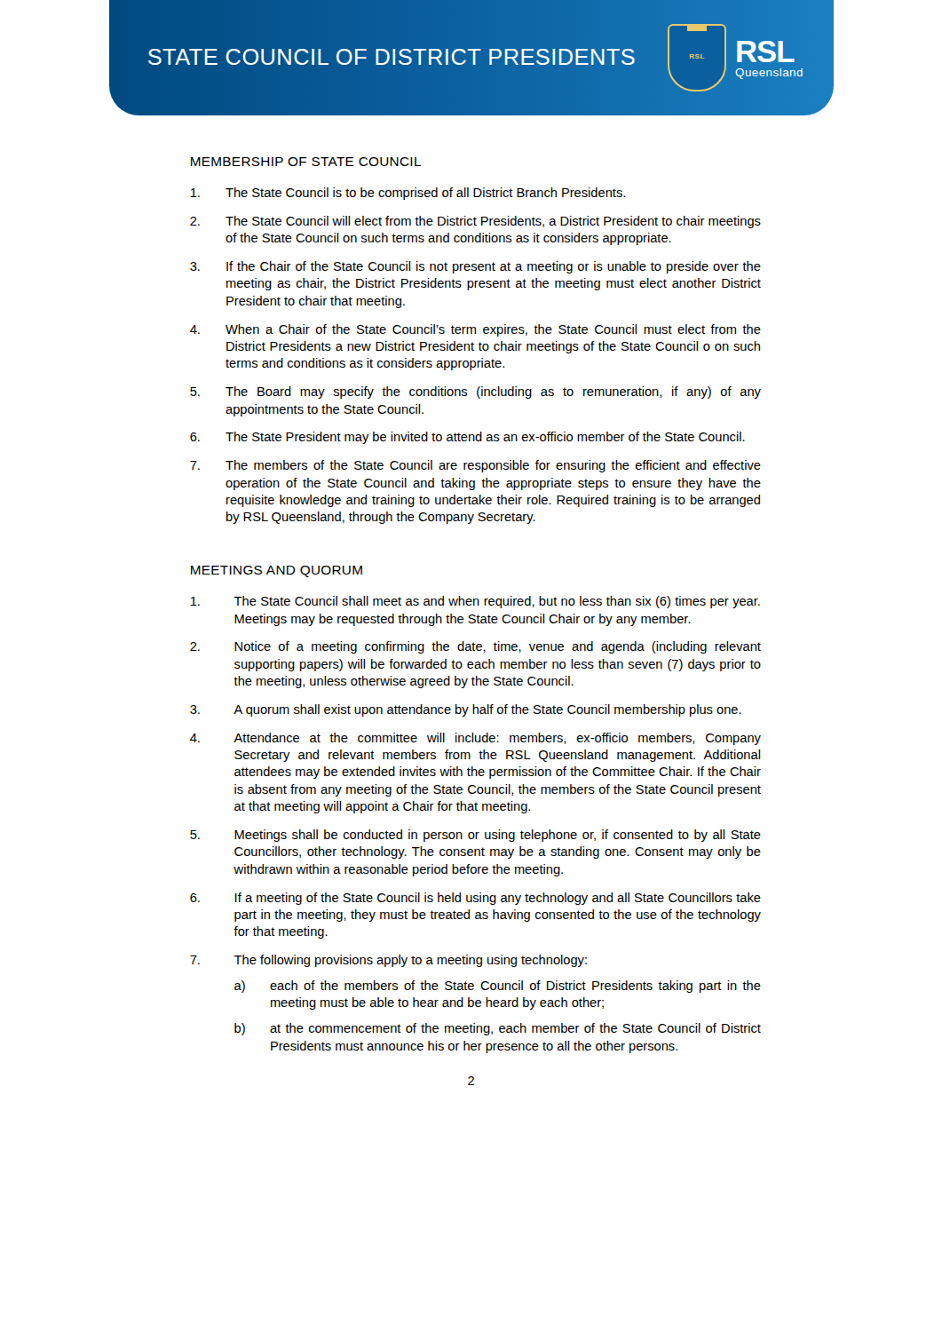State Council of District Presidents
RSL
RSL Queensland
MEMBERSHIP OF STATE COUNCIL
The State Council is to be comprised of all District Branch Presidents.
The State Council will elect from the District Presidents, a District President to chair meetings of the State Council on such terms and conditions as it considers appropriate.
If the Chair of the State Council is not present at a meeting or is unable to preside over the meeting as chair, the District Presidents present at the meeting must elect another District President to chair that meeting.
When a Chair of the State Council’s term expires, the State Council must elect from the District Presidents a new District President to chair meetings of the State Council o on such terms and conditions as it considers appropriate.
The Board may specify the conditions (including as to remuneration, if any) of any appointments to the State Council.
The State President may be invited to attend as an ex-officio member of the State Council.
The members of the State Council are responsible for ensuring the efficient and effective operation of the State Council and taking the appropriate steps to ensure they have the requisite knowledge and training to undertake their role. Required training is to be arranged by RSL Queensland, through the Company Secretary.
MEETINGS AND QUORUM
The State Council shall meet as and when required, but no less than six (6) times per year. Meetings may be requested through the State Council Chair or by any member.
Notice of a meeting confirming the date, time, venue and agenda (including relevant supporting papers) will be forwarded to each member no less than seven (7) days prior to the meeting, unless otherwise agreed by the State Council.
A quorum shall exist upon attendance by half of the State Council membership plus one.
Attendance at the committee will include: members, ex-officio members, Company Secretary and relevant members from the RSL Queensland management. Additional attendees may be extended invites with the permission of the Committee Chair. If the Chair is absent from any meeting of the State Council, the members of the State Council present at that meeting will appoint a Chair for that meeting.
Meetings shall be conducted in person or using telephone or, if consented to by all State Councillors, other technology. The consent may be a standing one. Consent may only be withdrawn within a reasonable period before the meeting.
If a meeting of the State Council is held using any technology and all State Councillors take part in the meeting, they must be treated as having consented to the use of the technology for that meeting.
The following provisions apply to a meeting using technology:
each of the members of the State Council of District Presidents taking part in the meeting must be able to hear and be heard by each other;
at the commencement of the meeting, each member of the State Council of District Presidents must announce his or her presence to all the other persons.
2